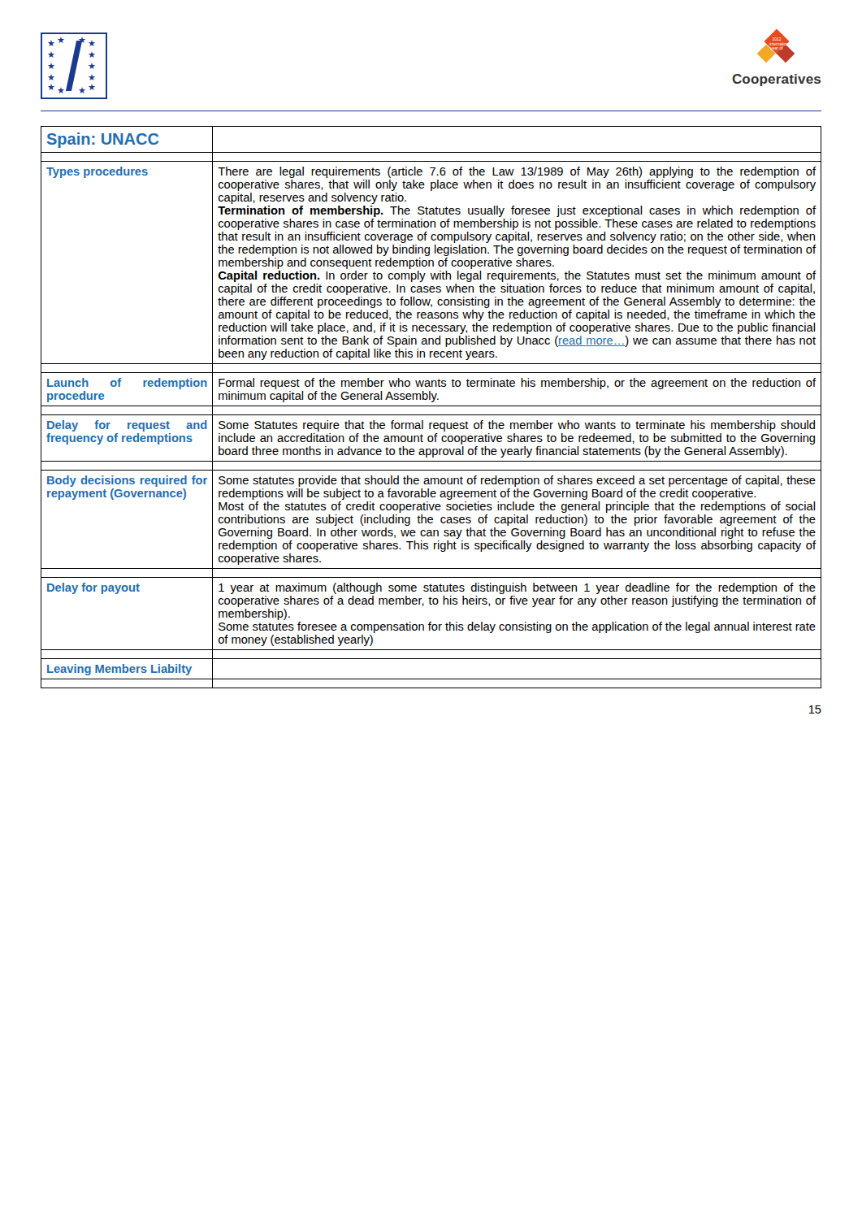★ ★ ★ ★ ★ ★ ★ ★ ★ ★ ★ ★ ★ ★
2012
international
year of
Cooperatives
| Spain: UNACC | |
| Types procedures | There are legal requirements (article 7.6 of the Law 13/1989 of May 26th) applying to the redemption of cooperative shares, that will only take place when it does no result in an insufficient coverage of compulsory capital, reserves and solvency ratio. Termination of membership. The Statutes usually foresee just exceptional cases in which redemption of cooperative shares in case of termination of membership is not possible. These cases are related to redemptions that result in an insufficient coverage of compulsory capital, reserves and solvency ratio; on the other side, when the redemption is not allowed by binding legislation. The governing board decides on the request of termination of membership and consequent redemption of cooperative shares. Capital reduction. In order to comply with legal requirements, the Statutes must set the minimum amount of capital of the credit cooperative. In cases when the situation forces to reduce that minimum amount of capital, there are different proceedings to follow, consisting in the agreement of the General Assembly to determine: the amount of capital to be reduced, the reasons why the reduction of capital is needed, the timeframe in which the reduction will take place, and, if it is necessary, the redemption of cooperative shares. Due to the public financial information sent to the Bank of Spain and published by Unacc ( read more… ) we can assume that there has not been any reduction of capital like this in recent years. |
| Launch of redemption procedure | Formal request of the member who wants to terminate his membership, or the agreement on the reduction of minimum capital of the General Assembly. |
| Delay for request and frequency of redemptions | Some Statutes require that the formal request of the member who wants to terminate his membership should include an accreditation of the amount of cooperative shares to be redeemed, to be submitted to the Governing board three months in advance to the approval of the yearly financial statements (by the General Assembly). |
| Body decisions required for repayment (Governance) | Some statutes provide that should the amount of redemption of shares exceed a set percentage of capital, these redemptions will be subject to a favorable agreement of the Governing Board of the credit cooperative. Most of the statutes of credit cooperative societies include the general principle that the redemptions of social contributions are subject (including the cases of capital reduction) to the prior favorable agreement of the Governing Board. In other words, we can say that the Governing Board has an unconditional right to refuse the redemption of cooperative shares. This right is specifically designed to warranty the loss absorbing capacity of cooperative shares. |
| Delay for payout | 1 year at maximum (although some statutes distinguish between 1 year deadline for the redemption of the cooperative shares of a dead member, to his heirs, or five year for any other reason justifying the termination of membership). Some statutes foresee a compensation for this delay consisting on the application of the legal annual interest rate of money (established yearly) |
| Leaving Members Liabilty | |
15